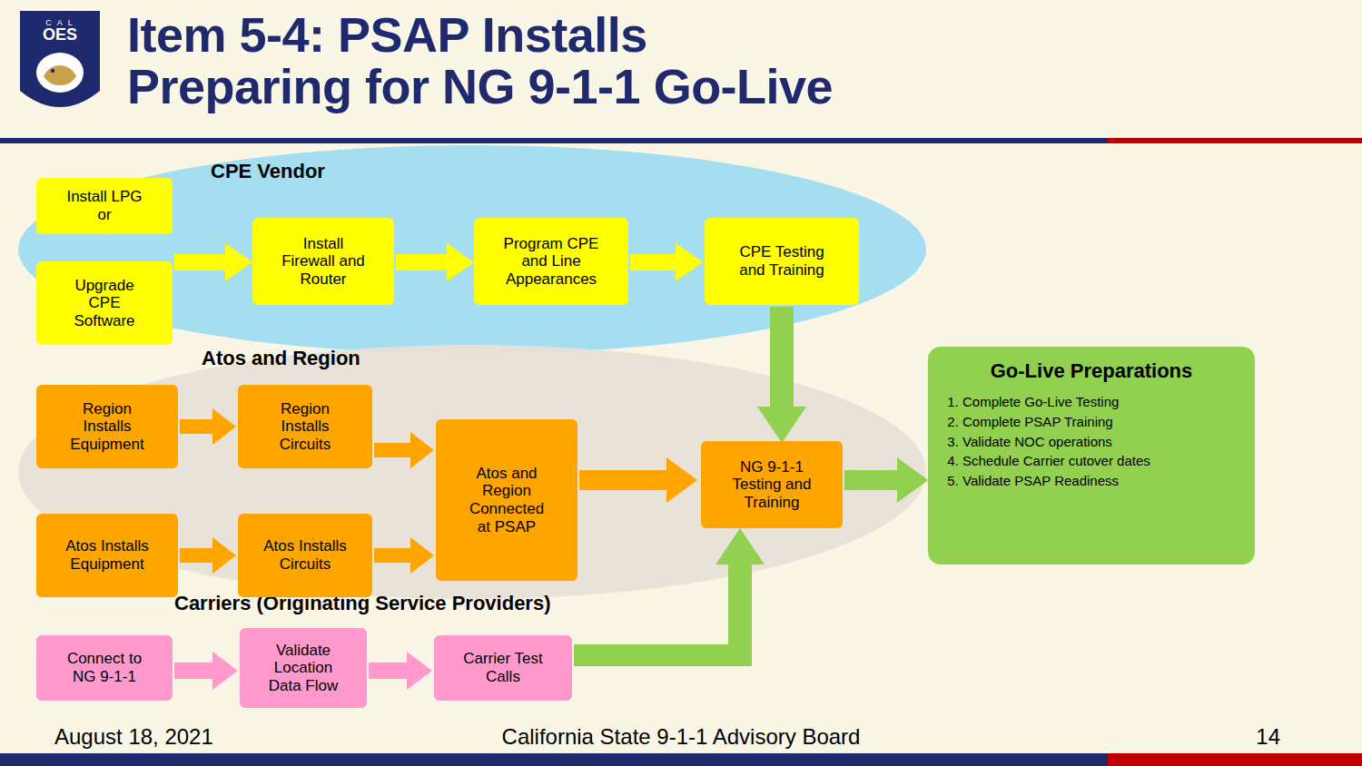C A L OES
Item 5-4: PSAP Installs
Preparing for NG 9-1-1 Go-Live
CPE Vendor
Atos and Region
Carriers (Originating Service Providers)
Install LPG
or
Upgrade
CPE
Software
Install
Firewall and
Router
Program CPE
and Line
Appearances
CPE Testing
and Training
Region
Installs
Equipment
Region
Installs
Circuits
Atos and
Region
Connected
at PSAP
Atos Installs
Equipment
Atos Installs
Circuits
NG 9-1-1
Testing and
Training
Go-Live Preparations
Complete Go-Live Testing
Complete PSAP Training
Validate NOC operations
Schedule Carrier cutover dates
Validate PSAP Readiness
Connect to
NG 9-1-1
Validate
Location
Data Flow
Carrier Test
Calls
August 18, 2021
California State 9-1-1 Advisory Board
14